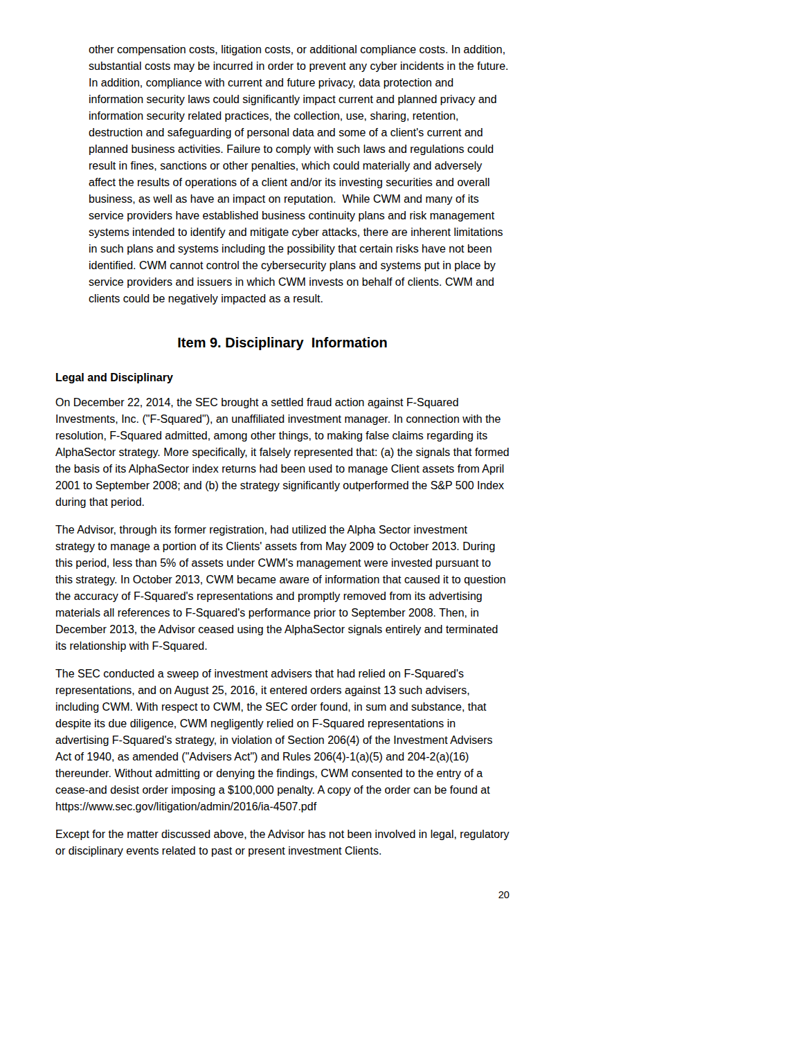other compensation costs, litigation costs, or additional compliance costs. In addition, substantial costs may be incurred in order to prevent any cyber incidents in the future. In addition, compliance with current and future privacy, data protection and information security laws could significantly impact current and planned privacy and information security related practices, the collection, use, sharing, retention, destruction and safeguarding of personal data and some of a client's current and planned business activities. Failure to comply with such laws and regulations could result in fines, sanctions or other penalties, which could materially and adversely affect the results of operations of a client and/or its investing securities and overall business, as well as have an impact on reputation. While CWM and many of its service providers have established business continuity plans and risk management systems intended to identify and mitigate cyber attacks, there are inherent limitations in such plans and systems including the possibility that certain risks have not been identified. CWM cannot control the cybersecurity plans and systems put in place by service providers and issuers in which CWM invests on behalf of clients. CWM and clients could be negatively impacted as a result.
Item 9. Disciplinary Information
Legal and Disciplinary
On December 22, 2014, the SEC brought a settled fraud action against F-Squared Investments, Inc. ("F-Squared"), an unaffiliated investment manager. In connection with the resolution, F-Squared admitted, among other things, to making false claims regarding its AlphaSector strategy. More specifically, it falsely represented that: (a) the signals that formed the basis of its AlphaSector index returns had been used to manage Client assets from April 2001 to September 2008; and (b) the strategy significantly outperformed the S&P 500 Index during that period.
The Advisor, through its former registration, had utilized the Alpha Sector investment strategy to manage a portion of its Clients' assets from May 2009 to October 2013. During this period, less than 5% of assets under CWM's management were invested pursuant to this strategy. In October 2013, CWM became aware of information that caused it to question the accuracy of F-Squared's representations and promptly removed from its advertising materials all references to F-Squared's performance prior to September 2008. Then, in December 2013, the Advisor ceased using the AlphaSector signals entirely and terminated its relationship with F-Squared.
The SEC conducted a sweep of investment advisers that had relied on F-Squared's representations, and on August 25, 2016, it entered orders against 13 such advisers, including CWM. With respect to CWM, the SEC order found, in sum and substance, that despite its due diligence, CWM negligently relied on F-Squared representations in advertising F-Squared's strategy, in violation of Section 206(4) of the Investment Advisers Act of 1940, as amended ("Advisers Act") and Rules 206(4)-1(a)(5) and 204-2(a)(16) thereunder. Without admitting or denying the findings, CWM consented to the entry of a cease-and desist order imposing a $100,000 penalty. A copy of the order can be found at https://www.sec.gov/litigation/admin/2016/ia-4507.pdf
Except for the matter discussed above, the Advisor has not been involved in legal, regulatory or disciplinary events related to past or present investment Clients.
20